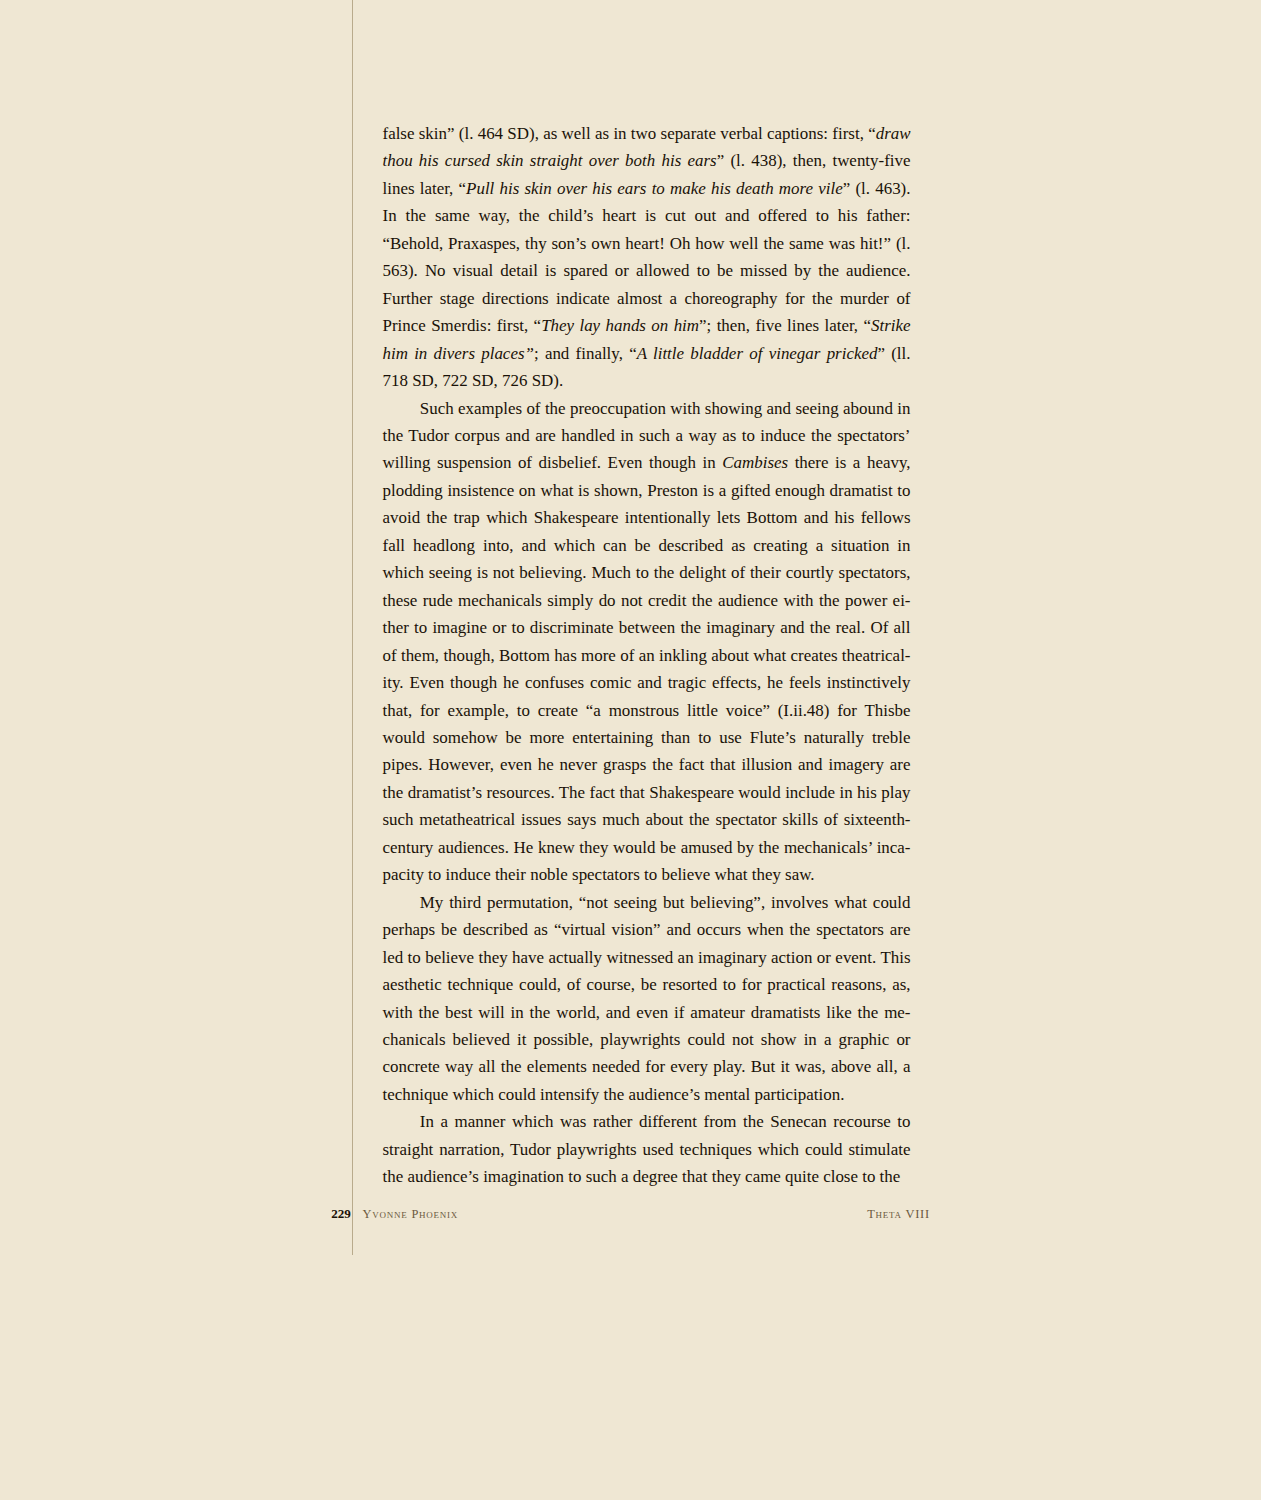false skin” (l. 464 SD), as well as in two separate verbal captions: first, “draw thou his cursed skin straight over both his ears” (l. 438), then, twenty-five lines later, “Pull his skin over his ears to make his death more vile” (l. 463). In the same way, the child’s heart is cut out and offered to his father: “Behold, Praxaspes, thy son’s own heart! Oh how well the same was hit!” (l. 563). No visual detail is spared or allowed to be missed by the audience. Further stage directions indicate almost a choreography for the murder of Prince Smerdis: first, “They lay hands on him”; then, five lines later, “Strike him in divers places”; and finally, “A little bladder of vinegar pricked” (ll. 718 SD, 722 SD, 726 SD).
Such examples of the preoccupation with showing and seeing abound in the Tudor corpus and are handled in such a way as to induce the spectators’ willing suspension of disbelief. Even though in Cambises there is a heavy, plodding insistence on what is shown, Preston is a gifted enough dramatist to avoid the trap which Shakespeare intentionally lets Bottom and his fellows fall headlong into, and which can be described as creating a situation in which seeing is not believing. Much to the delight of their courtly spectators, these rude mechanicals simply do not credit the audience with the power either to imagine or to discriminate between the imaginary and the real. Of all of them, though, Bottom has more of an inkling about what creates theatricality. Even though he confuses comic and tragic effects, he feels instinctively that, for example, to create “a monstrous little voice” (I.ii.48) for Thisbe would somehow be more entertaining than to use Flute’s naturally treble pipes. However, even he never grasps the fact that illusion and imagery are the dramatist’s resources. The fact that Shakespeare would include in his play such metatheatrical issues says much about the spectator skills of sixteenth-century audiences. He knew they would be amused by the mechanicals’ incapacity to induce their noble spectators to believe what they saw.
My third permutation, “not seeing but believing”, involves what could perhaps be described as “virtual vision” and occurs when the spectators are led to believe they have actually witnessed an imaginary action or event. This aesthetic technique could, of course, be resorted to for practical reasons, as, with the best will in the world, and even if amateur dramatists like the mechanicals believed it possible, playwrights could not show in a graphic or concrete way all the elements needed for every play. But it was, above all, a technique which could intensify the audience’s mental participation.
In a manner which was rather different from the Senecan recourse to straight narration, Tudor playwrights used techniques which could stimulate the audience’s imagination to such a degree that they came quite close to the
229 Yvonne Phoenix
Theta VIII